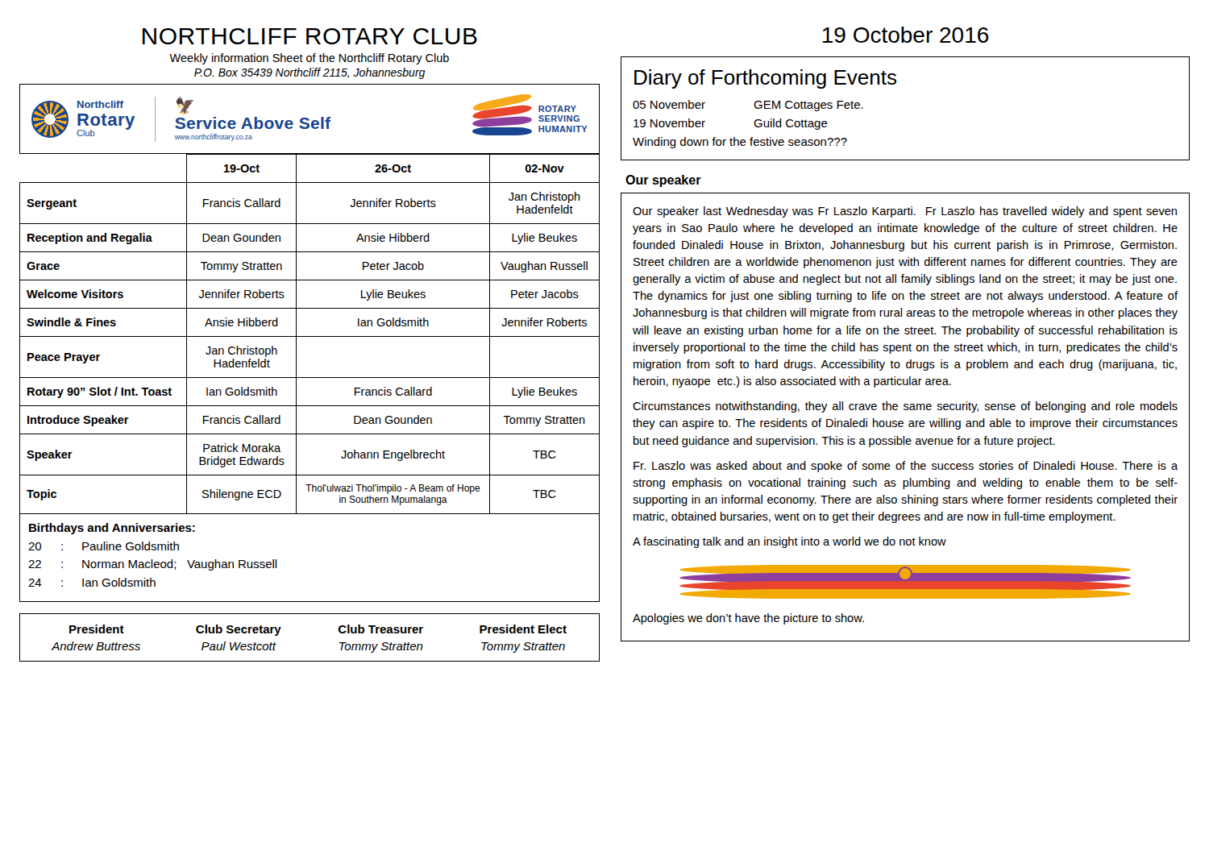NORTHCLIFF ROTARY CLUB
Weekly information Sheet of the Northcliff Rotary Club
P.O. Box 35439 Northcliff 2115, Johannesburg
Northcliff
Rotary
Club
🦅
Service Above Self
www.northcliffrotary.co.za
ROTARY
SERVING
HUMANITY
| | 19-Oct | 26-Oct | 02-Nov |
| --- | --- | --- | --- |
| Sergeant | Francis Callard | Jennifer Roberts | Jan Christoph Hadenfeldt |
| Reception and Regalia | Dean Gounden | Ansie Hibberd | Lylie Beukes |
| Grace | Tommy Stratten | Peter Jacob | Vaughan Russell |
| Welcome Visitors | Jennifer Roberts | Lylie Beukes | Peter Jacobs |
| Swindle & Fines | Ansie Hibberd | Ian Goldsmith | Jennifer Roberts |
| Peace Prayer | Jan Christoph Hadenfeldt | | |
| Rotary 90” Slot / Int. Toast | Ian Goldsmith | Francis Callard | Lylie Beukes |
| Introduce Speaker | Francis Callard | Dean Gounden | Tommy Stratten |
| Speaker | Patrick Moraka Bridget Edwards | Johann Engelbrecht | TBC |
| Topic | Shilengne ECD | Thol'ulwazi Thol'impilo - A Beam of Hope in Southern Mpumalanga | TBC |
Birthdays and Anniversaries:
20: Pauline Goldsmith
22: Norman Macleod; Vaughan Russell
24: Ian Goldsmith
President
Andrew Buttress
Club Secretary
Paul Westcott
Club Treasurer
Tommy Stratten
President Elect
Tommy Stratten
19 October 2016
Diary of Forthcoming Events
05 November GEM Cottages Fete.
19 November Guild Cottage
Winding down for the festive season???
Our speaker
Our speaker last Wednesday was Fr Laszlo Karparti. Fr Laszlo has travelled widely and spent seven years in Sao Paulo where he developed an intimate knowledge of the culture of street children. He founded Dinaledi House in Brixton, Johannesburg but his current parish is in Primrose, Germiston. Street children are a worldwide phenomenon just with different names for different countries. They are generally a victim of abuse and neglect but not all family siblings land on the street; it may be just one. The dynamics for just one sibling turning to life on the street are not always understood. A feature of Johannesburg is that children will migrate from rural areas to the metropole whereas in other places they will leave an existing urban home for a life on the street. The probability of successful rehabilitation is inversely proportional to the time the child has spent on the street which, in turn, predicates the child’s migration from soft to hard drugs. Accessibility to drugs is a problem and each drug (marijuana, tic, heroin, nyaope etc.) is also associated with a particular area.
Circumstances notwithstanding, they all crave the same security, sense of belonging and role models they can aspire to. The residents of Dinaledi house are willing and able to improve their circumstances but need guidance and supervision. This is a possible avenue for a future project.
Fr. Laszlo was asked about and spoke of some of the success stories of Dinaledi House. There is a strong emphasis on vocational training such as plumbing and welding to enable them to be self-supporting in an informal economy. There are also shining stars where former residents completed their matric, obtained bursaries, went on to get their degrees and are now in full-time employment.
A fascinating talk and an insight into a world we do not know
Apologies we don’t have the picture to show.